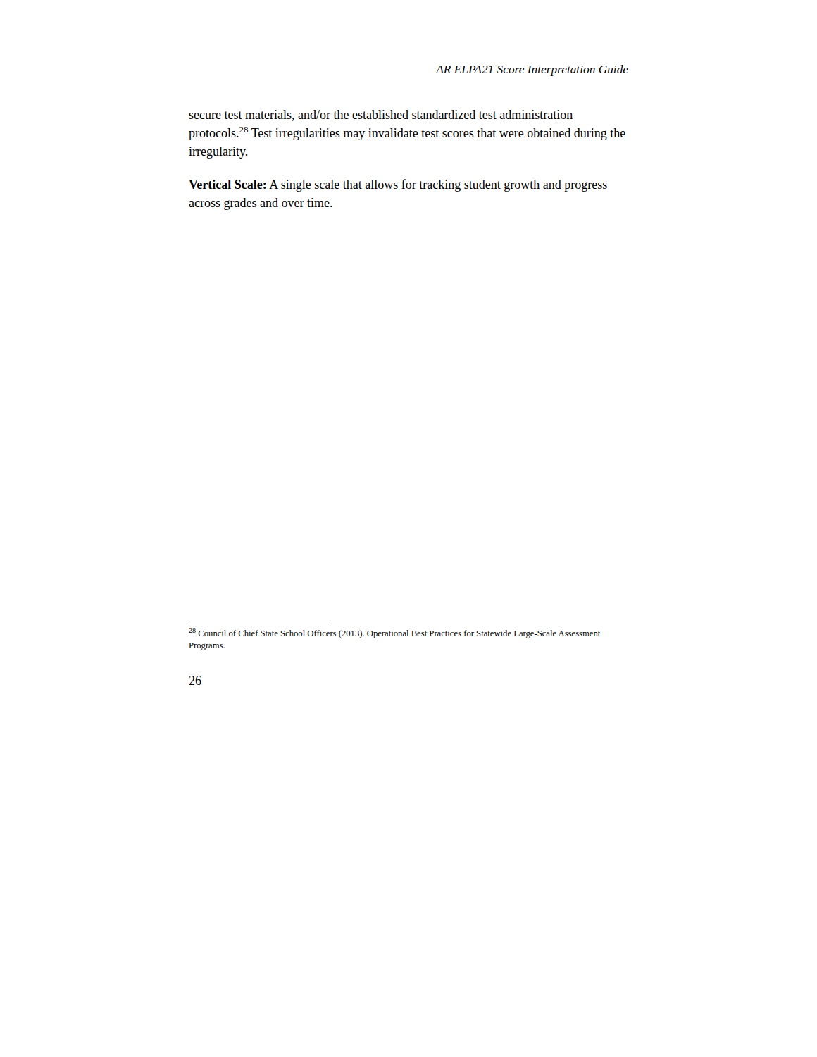AR ELPA21 Score Interpretation Guide
secure test materials, and/or the established standardized test administration protocols.28 Test irregularities may invalidate test scores that were obtained during the irregularity.
Vertical Scale: A single scale that allows for tracking student growth and progress across grades and over time.
28 Council of Chief State School Officers (2013). Operational Best Practices for Statewide Large-Scale Assessment Programs.
26